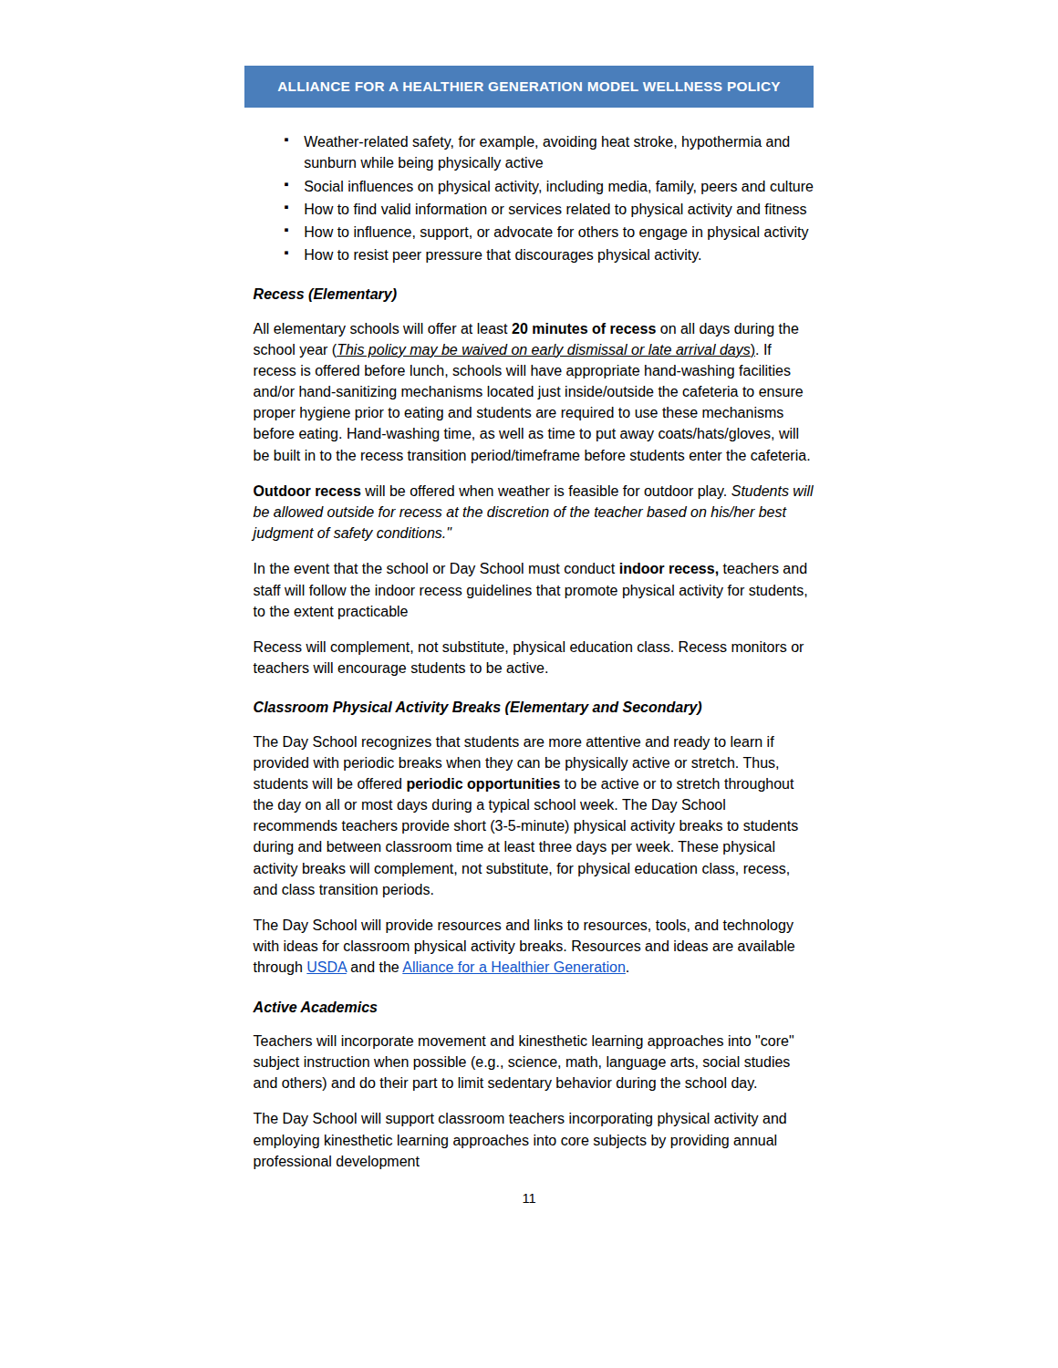ALLIANCE FOR A HEALTHIER GENERATION MODEL WELLNESS POLICY
Weather-related safety, for example, avoiding heat stroke, hypothermia and sunburn while being physically active
Social influences on physical activity, including media, family, peers and culture
How to find valid information or services related to physical activity and fitness
How to influence, support, or advocate for others to engage in physical activity
How to resist peer pressure that discourages physical activity.
Recess (Elementary)
All elementary schools will offer at least 20 minutes of recess on all days during the school year (This policy may be waived on early dismissal or late arrival days). If recess is offered before lunch, schools will have appropriate hand-washing facilities and/or hand-sanitizing mechanisms located just inside/outside the cafeteria to ensure proper hygiene prior to eating and students are required to use these mechanisms before eating. Hand-washing time, as well as time to put away coats/hats/gloves, will be built in to the recess transition period/timeframe before students enter the cafeteria.
Outdoor recess will be offered when weather is feasible for outdoor play. Students will be allowed outside for recess at the discretion of the teacher based on his/her best judgment of safety conditions."
In the event that the school or Day School must conduct indoor recess, teachers and staff will follow the indoor recess guidelines that promote physical activity for students, to the extent practicable
Recess will complement, not substitute, physical education class. Recess monitors or teachers will encourage students to be active.
Classroom Physical Activity Breaks (Elementary and Secondary)
The Day School recognizes that students are more attentive and ready to learn if provided with periodic breaks when they can be physically active or stretch. Thus, students will be offered periodic opportunities to be active or to stretch throughout the day on all or most days during a typical school week. The Day School recommends teachers provide short (3-5-minute) physical activity breaks to students during and between classroom time at least three days per week. These physical activity breaks will complement, not substitute, for physical education class, recess, and class transition periods.
The Day School will provide resources and links to resources, tools, and technology with ideas for classroom physical activity breaks. Resources and ideas are available through USDA and the Alliance for a Healthier Generation.
Active Academics
Teachers will incorporate movement and kinesthetic learning approaches into "core" subject instruction when possible (e.g., science, math, language arts, social studies and others) and do their part to limit sedentary behavior during the school day.
The Day School will support classroom teachers incorporating physical activity and employing kinesthetic learning approaches into core subjects by providing annual professional development
11